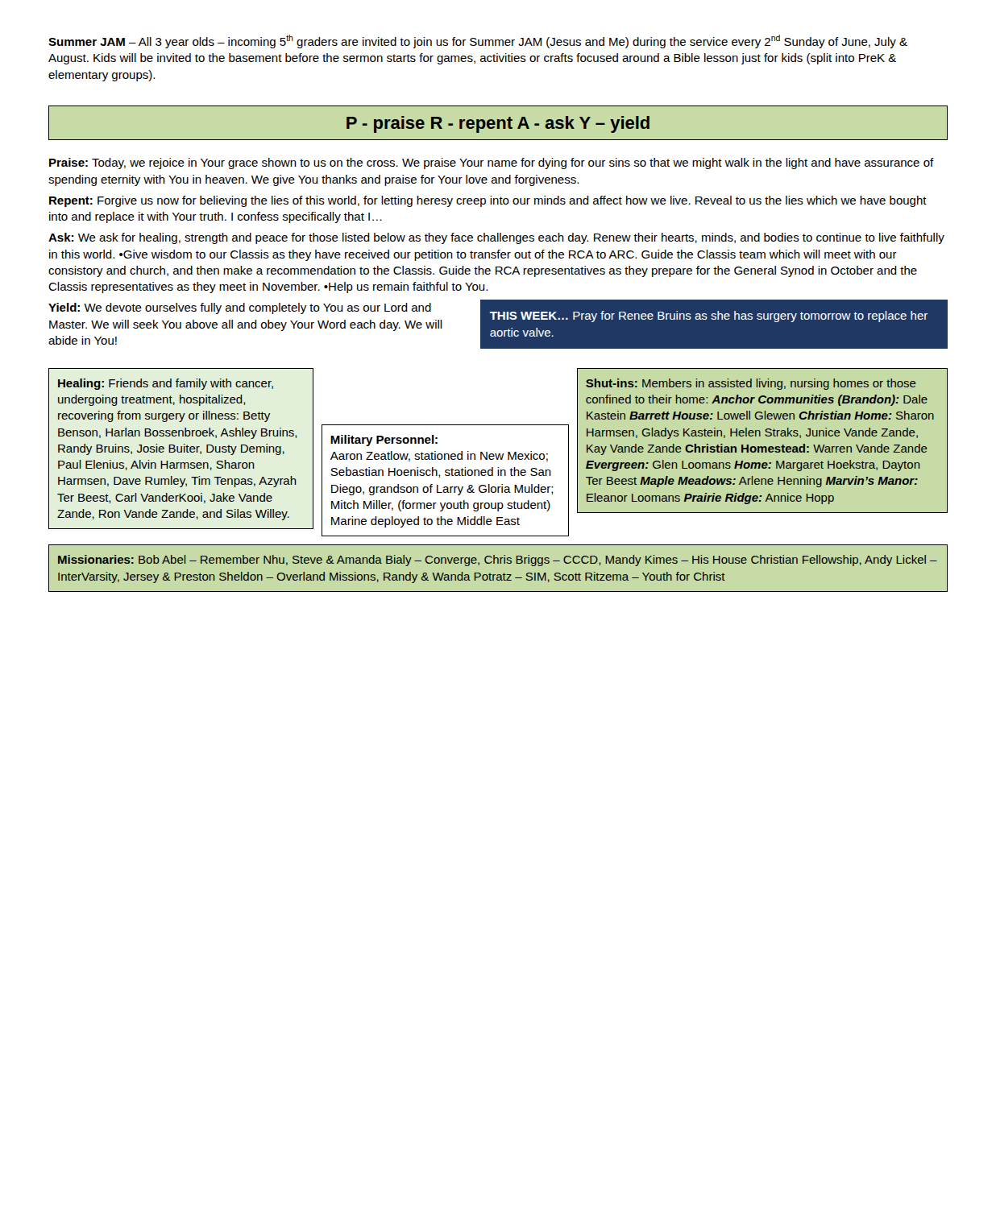Summer JAM – All 3 year olds – incoming 5th graders are invited to join us for Summer JAM (Jesus and Me) during the service every 2nd Sunday of June, July & August. Kids will be invited to the basement before the sermon starts for games, activities or crafts focused around a Bible lesson just for kids (split into PreK & elementary groups).
P - praise R - repent A - ask Y – yield
Praise: Today, we rejoice in Your grace shown to us on the cross. We praise Your name for dying for our sins so that we might walk in the light and have assurance of spending eternity with You in heaven. We give You thanks and praise for Your love and forgiveness.
Repent: Forgive us now for believing the lies of this world, for letting heresy creep into our minds and affect how we live. Reveal to us the lies which we have bought into and replace it with Your truth. I confess specifically that I…
Ask: We ask for healing, strength and peace for those listed below as they face challenges each day. Renew their hearts, minds, and bodies to continue to live faithfully in this world. •Give wisdom to our Classis as they have received our petition to transfer out of the RCA to ARC. Guide the Classis team which will meet with our consistory and church, and then make a recommendation to the Classis. Guide the RCA representatives as they prepare for the General Synod in October and the Classis representatives as they meet in November. •Help us remain faithful to You.
THIS WEEK… Pray for Renee Bruins as she has surgery tomorrow to replace her aortic valve.
Yield: We devote ourselves fully and completely to You as our Lord and Master. We will seek You above all and obey Your Word each day. We will abide in You!
Healing: Friends and family with cancer, undergoing treatment, hospitalized, recovering from surgery or illness: Betty Benson, Harlan Bossenbroek, Ashley Bruins, Randy Bruins, Josie Buiter, Dusty Deming, Paul Elenius, Alvin Harmsen, Sharon Harmsen, Dave Rumley, Tim Tenpas, Azyrah Ter Beest, Carl VanderKooi, Jake Vande Zande, Ron Vande Zande, and Silas Willey.
Military Personnel:
Aaron Zeatlow, stationed in New Mexico;
Sebastian Hoenisch, stationed in the San Diego, grandson of Larry & Gloria Mulder;
Mitch Miller, (former youth group student) Marine deployed to the Middle East
Shut-ins: Members in assisted living, nursing homes or those confined to their home: Anchor Communities (Brandon): Dale Kastein Barrett House: Lowell Glewen Christian Home: Sharon Harmsen, Gladys Kastein, Helen Straks, Junice Vande Zande, Kay Vande Zande Christian Homestead: Warren Vande Zande Evergreen: Glen Loomans Home: Margaret Hoekstra, Dayton Ter Beest Maple Meadows: Arlene Henning Marvin’s Manor: Eleanor Loomans Prairie Ridge: Annice Hopp
Missionaries: Bob Abel – Remember Nhu, Steve & Amanda Bialy – Converge, Chris Briggs – CCCD, Mandy Kimes – His House Christian Fellowship, Andy Lickel – InterVarsity, Jersey & Preston Sheldon – Overland Missions, Randy & Wanda Potratz – SIM, Scott Ritzema – Youth for Christ